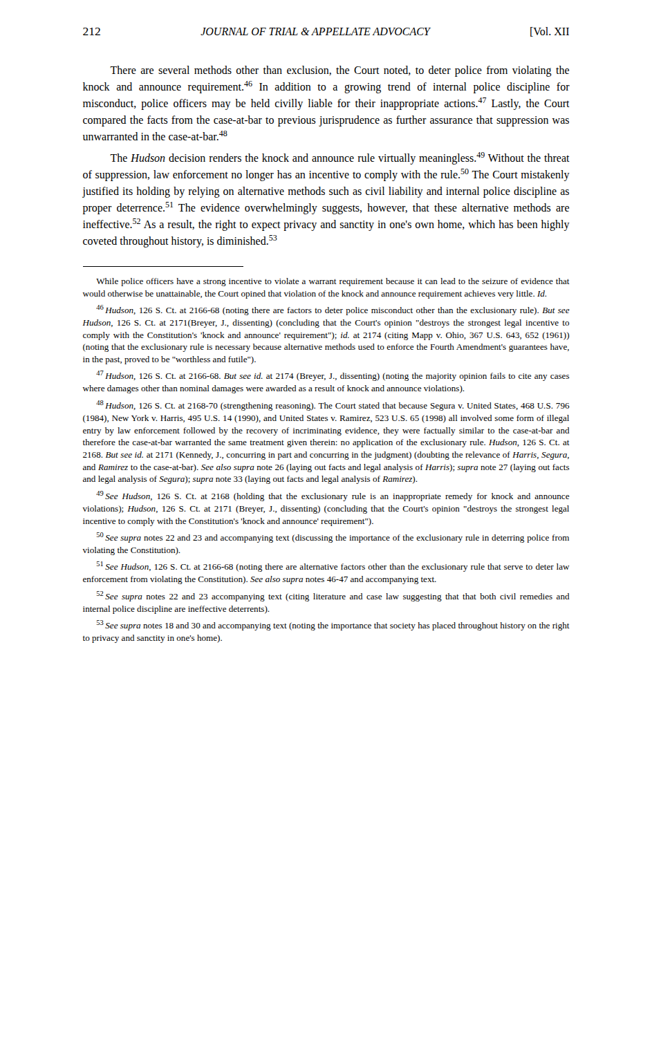212 Journal of Trial & Appellate Advocacy [Vol. XII
There are several methods other than exclusion, the Court noted, to deter police from violating the knock and announce requirement.46 In addition to a growing trend of internal police discipline for misconduct, police officers may be held civilly liable for their inappropriate actions.47 Lastly, the Court compared the facts from the case-at-bar to previous jurisprudence as further assurance that suppression was unwarranted in the case-at-bar.48
The Hudson decision renders the knock and announce rule virtually meaningless.49 Without the threat of suppression, law enforcement no longer has an incentive to comply with the rule.50 The Court mistakenly justified its holding by relying on alternative methods such as civil liability and internal police discipline as proper deterrence.51 The evidence overwhelmingly suggests, however, that these alternative methods are ineffective.52 As a result, the right to expect privacy and sanctity in one's own home, which has been highly coveted throughout history, is diminished.53
While police officers have a strong incentive to violate a warrant requirement because it can lead to the seizure of evidence that would otherwise be unattainable, the Court opined that violation of the knock and announce requirement achieves very little. Id.
46 Hudson, 126 S. Ct. at 2166-68 (noting there are factors to deter police misconduct other than the exclusionary rule). But see Hudson, 126 S. Ct. at 2171(Breyer, J., dissenting) (concluding that the Court's opinion "destroys the strongest legal incentive to comply with the Constitution's 'knock and announce' requirement"); id. at 2174 (citing Mapp v. Ohio, 367 U.S. 643, 652 (1961)) (noting that the exclusionary rule is necessary because alternative methods used to enforce the Fourth Amendment's guarantees have, in the past, proved to be "worthless and futile").
47 Hudson, 126 S. Ct. at 2166-68. But see id. at 2174 (Breyer, J., dissenting) (noting the majority opinion fails to cite any cases where damages other than nominal damages were awarded as a result of knock and announce violations).
48 Hudson, 126 S. Ct. at 2168-70 (strengthening reasoning). The Court stated that because Segura v. United States, 468 U.S. 796 (1984), New York v. Harris, 495 U.S. 14 (1990), and United States v. Ramirez, 523 U.S. 65 (1998) all involved some form of illegal entry by law enforcement followed by the recovery of incriminating evidence, they were factually similar to the case-at-bar and therefore the case-at-bar warranted the same treatment given therein: no application of the exclusionary rule. Hudson, 126 S. Ct. at 2168. But see id. at 2171 (Kennedy, J., concurring in part and concurring in the judgment) (doubting the relevance of Harris, Segura, and Ramirez to the case-at-bar). See also supra note 26 (laying out facts and legal analysis of Harris); supra note 27 (laying out facts and legal analysis of Segura); supra note 33 (laying out facts and legal analysis of Ramirez).
49 See Hudson, 126 S. Ct. at 2168 (holding that the exclusionary rule is an inappropriate remedy for knock and announce violations); Hudson, 126 S. Ct. at 2171 (Breyer, J., dissenting) (concluding that the Court's opinion "destroys the strongest legal incentive to comply with the Constitution's 'knock and announce' requirement").
50 See supra notes 22 and 23 and accompanying text (discussing the importance of the exclusionary rule in deterring police from violating the Constitution).
51 See Hudson, 126 S. Ct. at 2166-68 (noting there are alternative factors other than the exclusionary rule that serve to deter law enforcement from violating the Constitution). See also supra notes 46-47 and accompanying text.
52 See supra notes 22 and 23 accompanying text (citing literature and case law suggesting that that both civil remedies and internal police discipline are ineffective deterrents).
53 See supra notes 18 and 30 and accompanying text (noting the importance that society has placed throughout history on the right to privacy and sanctity in one's home).